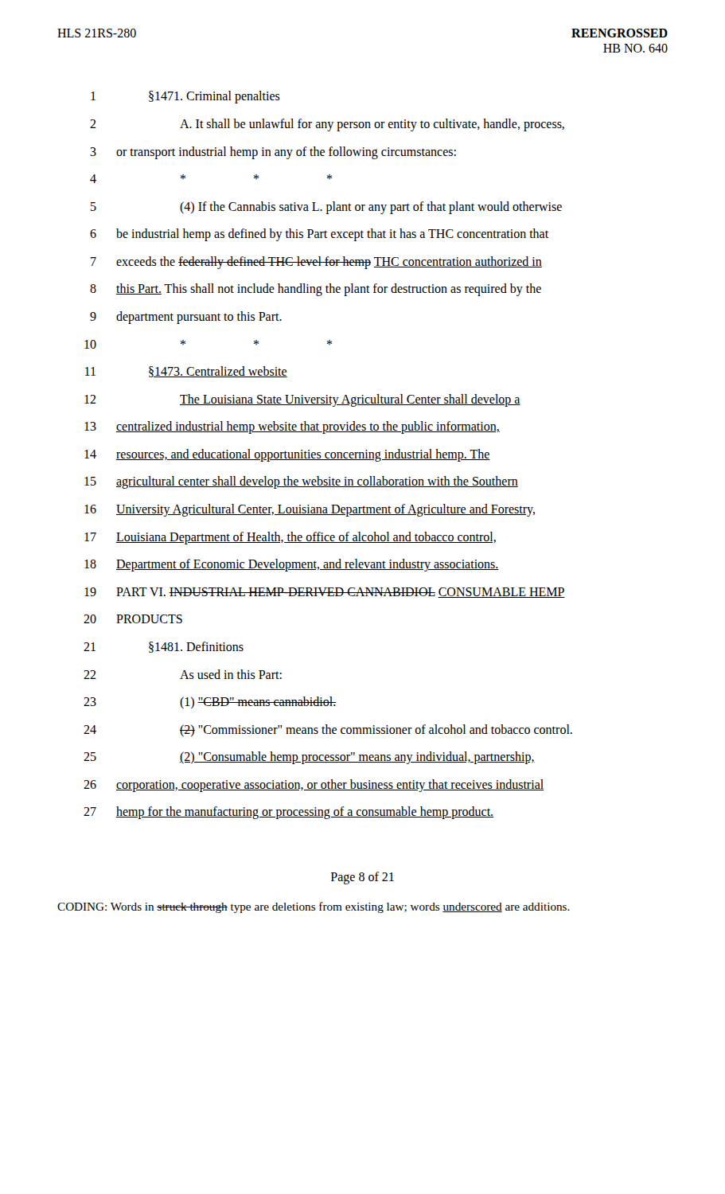HLS 21RS-280
REENGROSSED
HB NO. 640
| 1 | §1471. Criminal penalties |
| 2 | A. It shall be unlawful for any person or entity to cultivate, handle, process, |
| 3 | or transport industrial hemp in any of the following circumstances: |
| 4 | * * * |
| 5 | (4) If the Cannabis sativa L. plant or any part of that plant would otherwise |
| 6 | be industrial hemp as defined by this Part except that it has a THC concentration that |
| 7 | exceeds the federally defined THC level for hemp THC concentration authorized in |
| 8 | this Part. This shall not include handling the plant for destruction as required by the |
| 9 | department pursuant to this Part. |
| 10 | * * * |
| 11 | §1473. Centralized website |
| 12 | The Louisiana State University Agricultural Center shall develop a |
| 13 | centralized industrial hemp website that provides to the public information, |
| 14 | resources, and educational opportunities concerning industrial hemp. The |
| 15 | agricultural center shall develop the website in collaboration with the Southern |
| 16 | University Agricultural Center, Louisiana Department of Agriculture and Forestry, |
| 17 | Louisiana Department of Health, the office of alcohol and tobacco control, |
| 18 | Department of Economic Development, and relevant industry associations. |
| 19 | PART VI. INDUSTRIAL HEMP-DERIVED CANNABIDIOL CONSUMABLE HEMP |
| 20 | PRODUCTS |
| 21 | §1481. Definitions |
| 22 | As used in this Part: |
| 23 | (1) "CBD" means cannabidiol. |
| 24 | (2) "Commissioner" means the commissioner of alcohol and tobacco control. |
| 25 | (2) "Consumable hemp processor" means any individual, partnership, |
| 26 | corporation, cooperative association, or other business entity that receives industrial |
| 27 | hemp for the manufacturing or processing of a consumable hemp product. |
Page 8 of 21
CODING: Words in struck through type are deletions from existing law; words underscored are additions.